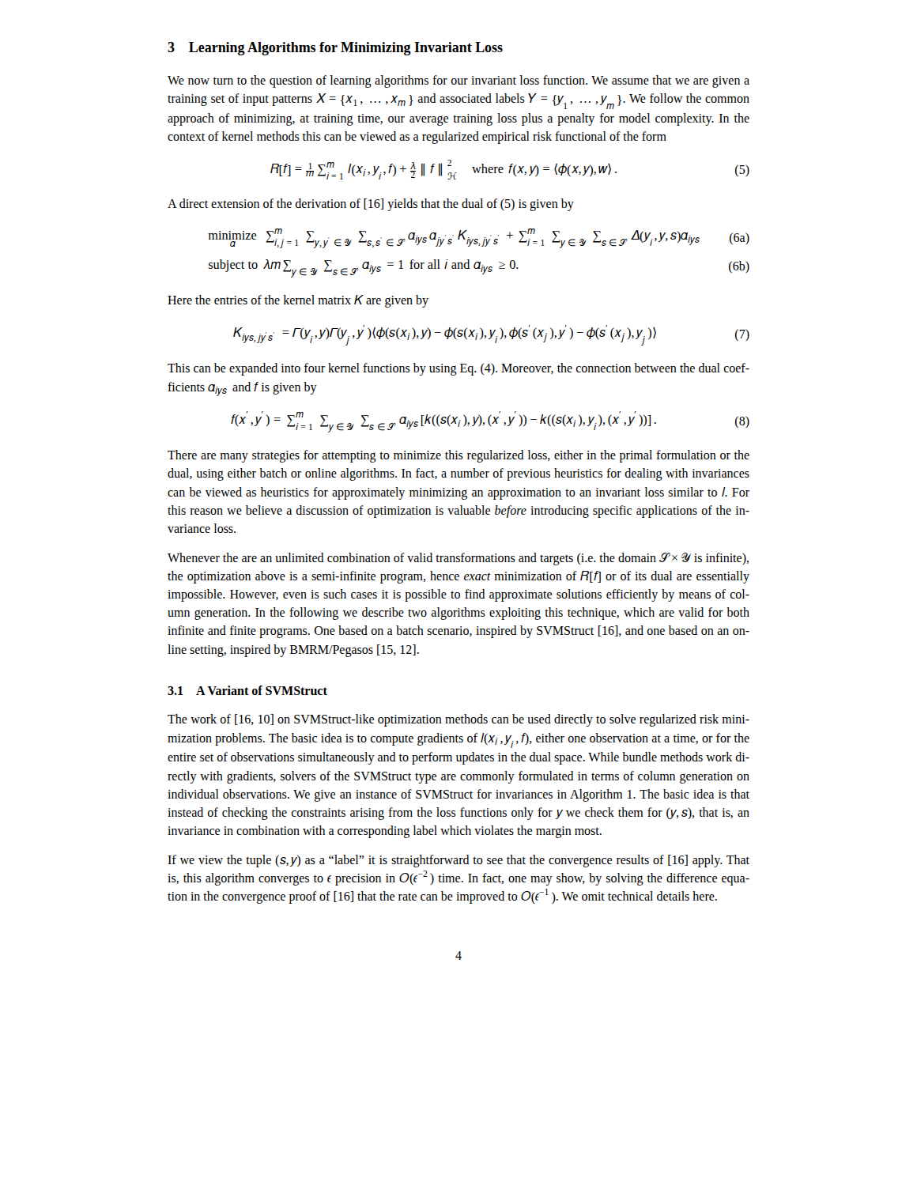3 Learning Algorithms for Minimizing Invariant Loss
We now turn to the question of learning algorithms for our invariant loss function. We assume that we are given a training set of input patterns X={x1,…,xm} and associated labels Y={y1,…,ym}. We follow the common approach of minimizing, at training time, our average training loss plus a penalty for model complexity. In the context of kernel methods this can be viewed as a regularized empirical risk functional of the form
R[f]= 1m ∑i=1m l(xi,yi,f) + λ2 ∥f∥ℋ2 where f(x,y)= ⟨ϕ(x,y),w⟩.
(5)
A direct extension of the derivation of [16] yields that the dual of (5) is given by
minimizeα ∑i,j=1m ∑y,y′∈𝒴 ∑s,s′∈𝒮 αiys αjy′s′ Kiys,jy′s′ + ∑i=1m ∑y∈𝒴 ∑s∈𝒮 Δ(yi,y,s) αiys
(6a)
subject to λm ∑y∈𝒴 ∑s∈𝒮 αiys =1 for alli and αiys ≥0.
(6b)
Here the entries of the kernel matrix K are given by
Kiys,jy′s′ = Γ(yi,y) Γ(yj,y′) ⟨ ϕ(s(xi),y) − ϕ(s(xi),yi) , ϕ(s′(xj),y′) − ϕ(s′(xj),yj) ⟩
(7)
This can be expanded into four kernel functions by using Eq. (4). Moreover, the connection between the dual coefficients αiys and f is given by
f(x′,y′) = ∑i=1m ∑y∈𝒴 ∑s∈𝒮 αiys [ k((s(xi),y),(x′,y′)) − k((s(xi),yi),(x′,y′)) ].
(8)
There are many strategies for attempting to minimize this regularized loss, either in the primal formulation or the dual, using either batch or online algorithms. In fact, a number of previous heuristics for dealing with invariances can be viewed as heuristics for approximately minimizing an approximation to an invariant loss similar to l. For this reason we believe a discussion of optimization is valuable before introducing specific applications of the invariance loss.
Whenever the are an unlimited combination of valid transformations and targets (i.e. the domain 𝒮×𝒴 is infinite), the optimization above is a semi-infinite program, hence exact minimization of R[f] or of its dual are essentially impossible. However, even is such cases it is possible to find approximate solutions efficiently by means of column generation. In the following we describe two algorithms exploiting this technique, which are valid for both infinite and finite programs. One based on a batch scenario, inspired by SVMStruct [16], and one based on an online setting, inspired by BMRM/Pegasos [15, 12].
3.1 A Variant of SVMStruct
The work of [16, 10] on SVMStruct-like optimization methods can be used directly to solve regularized risk minimization problems. The basic idea is to compute gradients of l(xi,yi,f), either one observation at a time, or for the entire set of observations simultaneously and to perform updates in the dual space. While bundle methods work directly with gradients, solvers of the SVMStruct type are commonly formulated in terms of column generation on individual observations. We give an instance of SVMStruct for invariances in Algorithm 1. The basic idea is that instead of checking the constraints arising from the loss functions only for y we check them for (y,s), that is, an invariance in combination with a corresponding label which violates the margin most.
If we view the tuple (s,y) as a “label” it is straightforward to see that the convergence results of [16] apply. That is, this algorithm converges to ϵ precision in O(ϵ−2) time. In fact, one may show, by solving the difference equation in the convergence proof of [16] that the rate can be improved to O(ϵ−1). We omit technical details here.
4